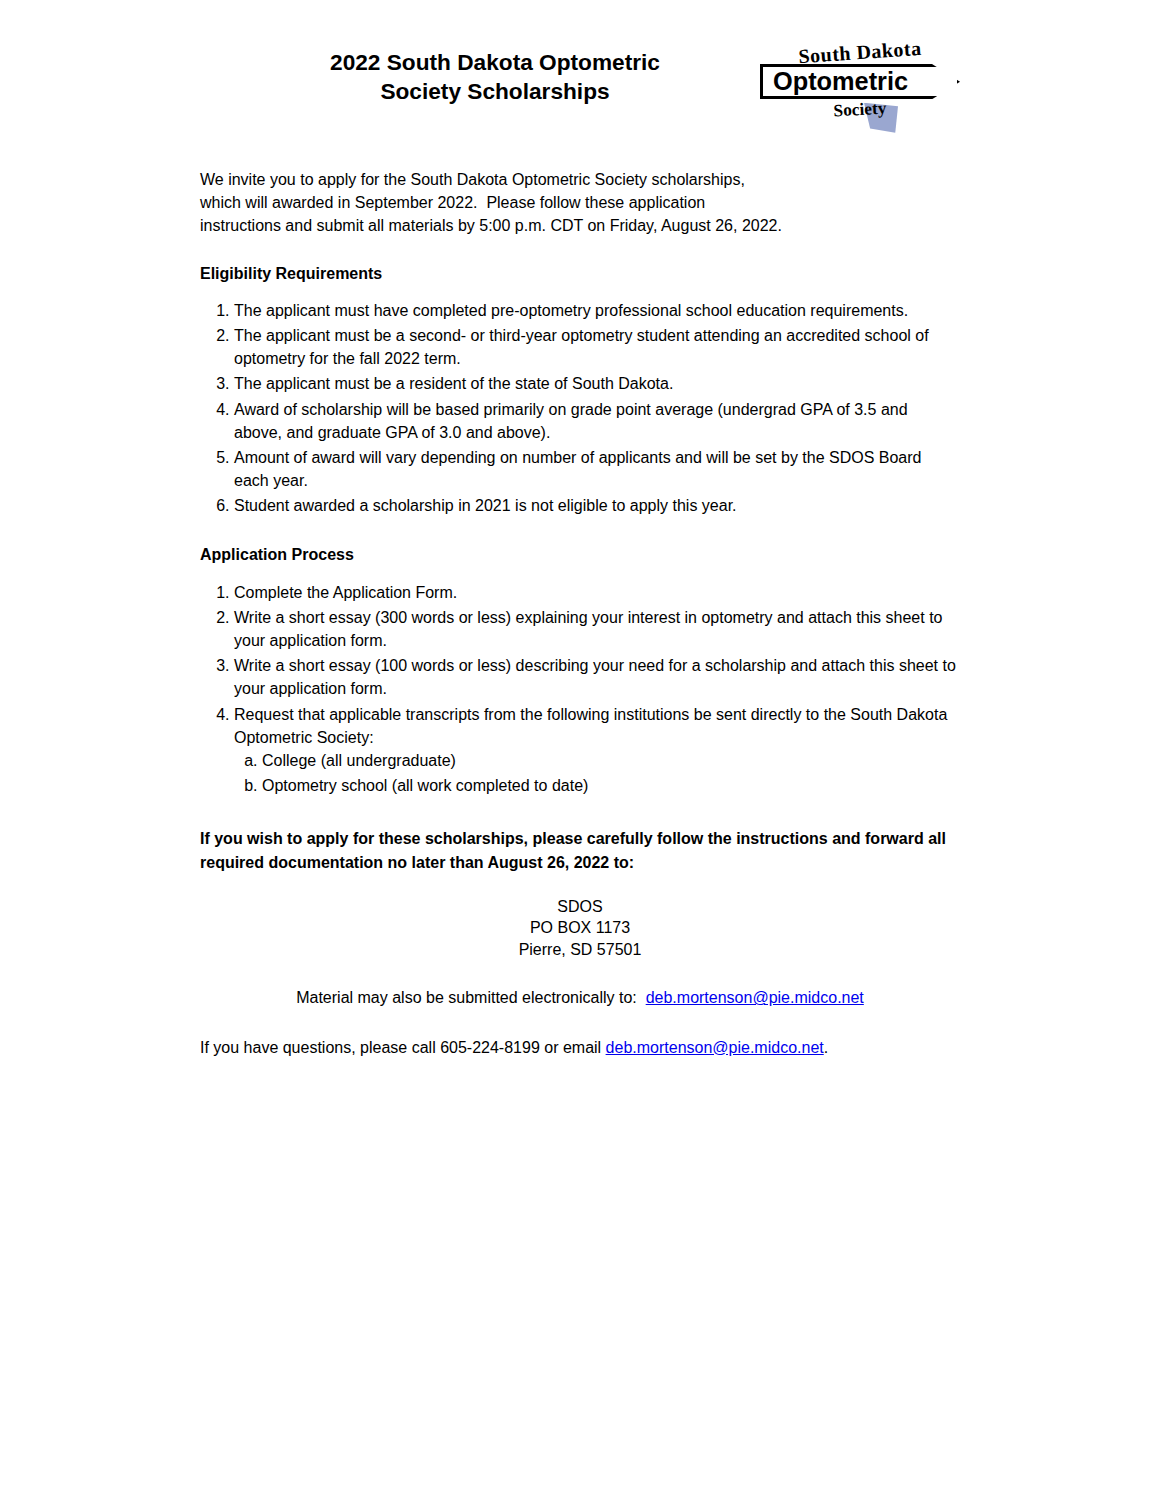South Dakota Optometric Society
2022 South Dakota Optometric
Society Scholarships
We invite you to apply for the South Dakota Optometric Society scholarships, which will awarded in September 2022. Please follow these application instructions and submit all materials by 5:00 p.m. CDT on Friday, August 26, 2022.
Eligibility Requirements
The applicant must have completed pre-optometry professional school education requirements.
The applicant must be a second- or third-year optometry student attending an accredited school of optometry for the fall 2022 term.
The applicant must be a resident of the state of South Dakota.
Award of scholarship will be based primarily on grade point average (undergrad GPA of 3.5 and above, and graduate GPA of 3.0 and above).
Amount of award will vary depending on number of applicants and will be set by the SDOS Board each year.
Student awarded a scholarship in 2021 is not eligible to apply this year.
Application Process
Complete the Application Form.
Write a short essay (300 words or less) explaining your interest in optometry and attach this sheet to your application form.
Write a short essay (100 words or less) describing your need for a scholarship and attach this sheet to your application form.
Request that applicable transcripts from the following institutions be sent directly to the South Dakota Optometric Society:
College (all undergraduate)
Optometry school (all work completed to date)
If you wish to apply for these scholarships, please carefully follow the instructions and forward all required documentation no later than August 26, 2022 to:
SDOS
PO BOX 1173
Pierre, SD 57501
Material may also be submitted electronically to: deb.mortenson@pie.midco.net
If you have questions, please call 605-224-8199 or email deb.mortenson@pie.midco.net.